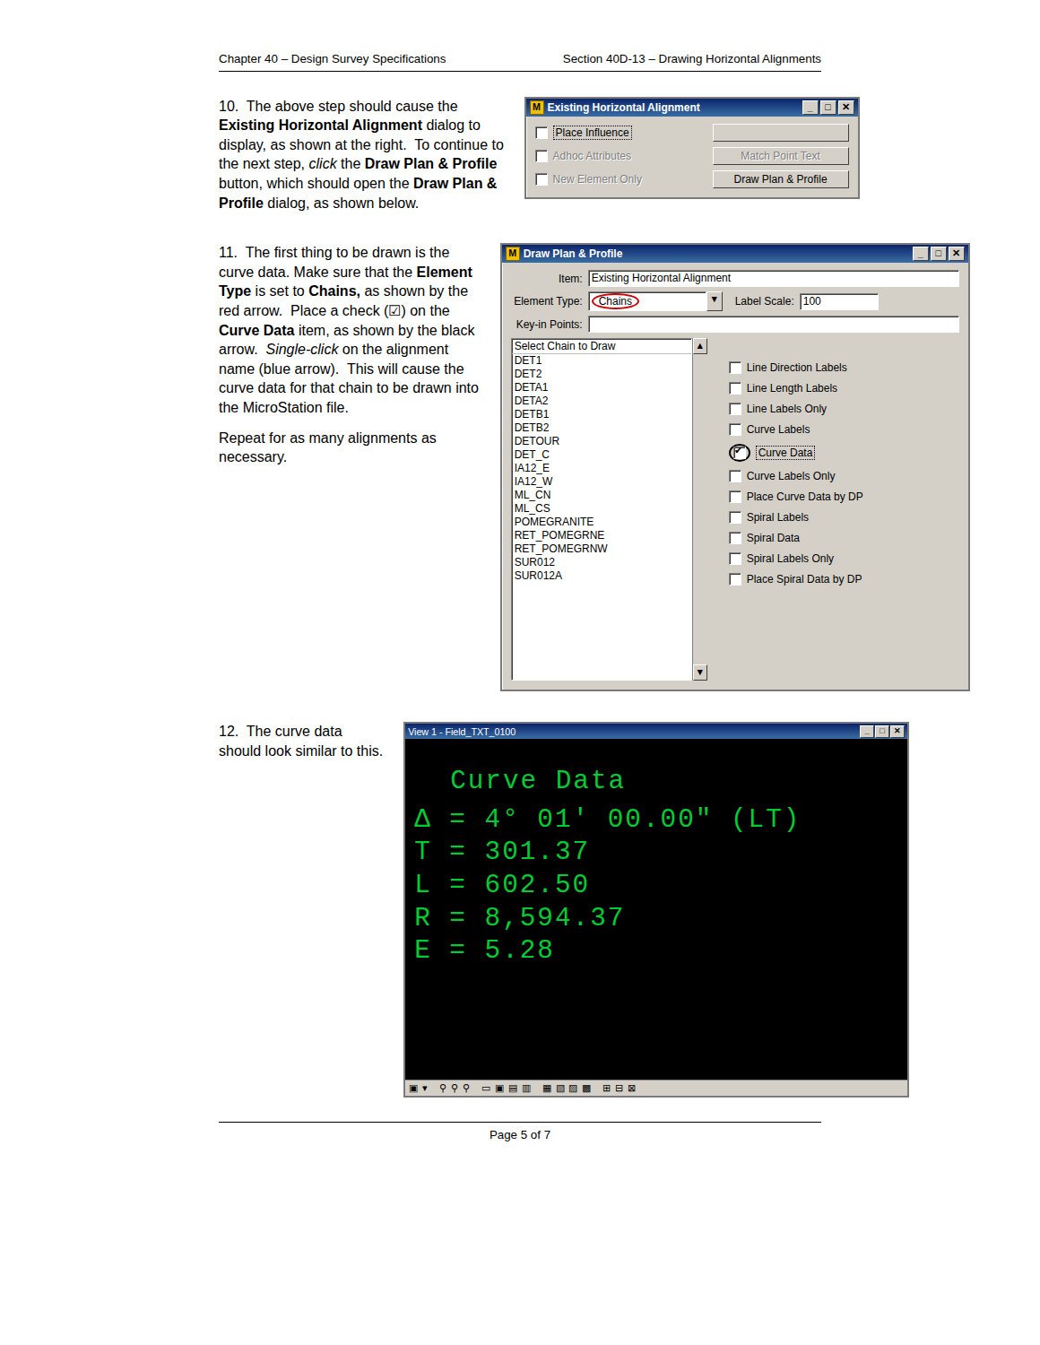Chapter 40 – Design Survey Specifications
Section 40D-13 – Drawing Horizontal Alignments
10. The above step should cause the Existing Horizontal Alignment dialog to display, as shown at the right. To continue to the next step, click the Draw Plan & Profile button, which should open the Draw Plan & Profile dialog, as shown below.
MExisting Horizontal Alignment
_□✕
Place Influence
Adhoc Attributes Match Point Text
New Element Only Draw Plan & Profile
11. The first thing to be drawn is the curve data. Make sure that the Element Type is set to Chains, as shown by the red arrow. Place a check (☑) on the Curve Data item, as shown by the black arrow. Single-click on the alignment name (blue arrow). This will cause the curve data for that chain to be drawn into the MicroStation file.
Repeat for as many alignments as necessary.
MDraw Plan & Profile
_□✕
Item:
Existing Horizontal Alignment
Element Type:
Chains
▼
Label Scale:
100
Key-in Points:
Select Chain to Draw
DET1
DET2
DETA1
DETA2
DETB1
DETB2
DETOUR
DET_C
IA12_E
IA12_W
ML_CN
ML_CS
POMEGRANITE
RET_POMEGRNE
RET_POMEGRNW
SUR012
SUR012A
▲
▼
Line Direction Labels
Line Length Labels
Line Labels Only
Curve Labels
Curve Data
Curve Labels Only
Place Curve Data by DP
Spiral Labels
Spiral Data
Spiral Labels Only
Place Spiral Data by DP
12. The curve data should look similar to this.
View 1 - Field_TXT_0100
_□✕
Curve Data
Δ = 4° 01' 00.00" (LT)
T = 301.37
L = 602.50
R = 8,594.37
E = 5.28
▣ ▾ ⚲ ⚲ ⚲ ▭ ▣ ▤ ▥ ▦ ▧ ▨ ▩ ⊞ ⊟ ⊠
Page 5 of 7